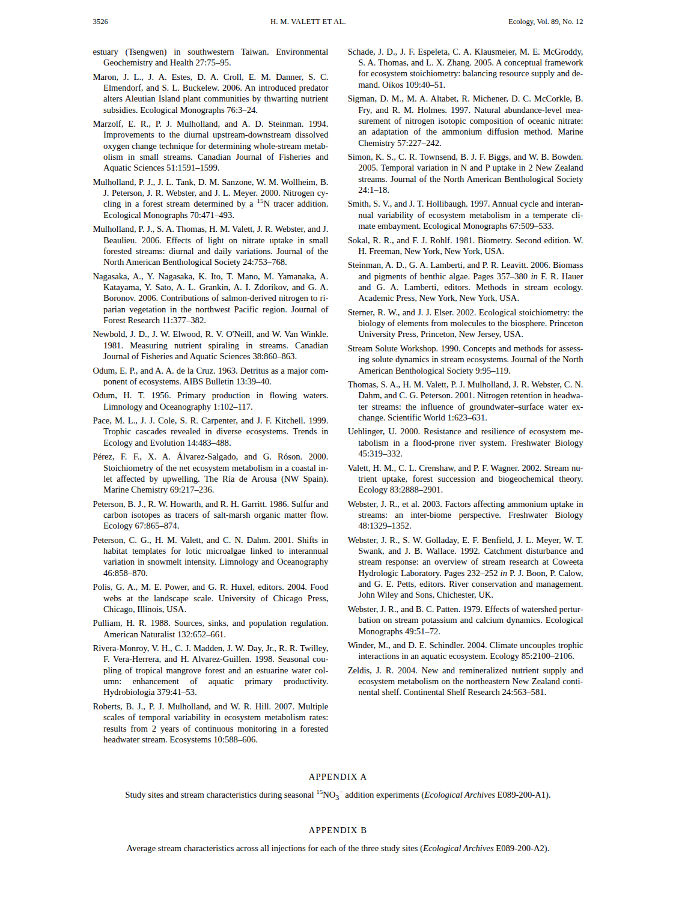3526 H. M. VALETT ET AL. Ecology, Vol. 89, No. 12
estuary (Tsengwen) in southwestern Taiwan. Environmental Geochemistry and Health 27:75–95.
Maron, J. L., J. A. Estes, D. A. Croll, E. M. Danner, S. C. Elmendorf, and S. L. Buckelew. 2006. An introduced predator alters Aleutian Island plant communities by thwarting nutrient subsidies. Ecological Monographs 76:3–24.
Marzolf, E. R., P. J. Mulholland, and A. D. Steinman. 1994. Improvements to the diurnal upstream-downstream dissolved oxygen change technique for determining whole-stream metabolism in small streams. Canadian Journal of Fisheries and Aquatic Sciences 51:1591–1599.
Mulholland, P. J., J. L. Tank, D. M. Sanzone, W. M. Wollheim, B. J. Peterson, J. R. Webster, and J. L. Meyer. 2000. Nitrogen cycling in a forest stream determined by a 15N tracer addition. Ecological Monographs 70:471–493.
Mulholland, P. J., S. A. Thomas, H. M. Valett, J. R. Webster, and J. Beaulieu. 2006. Effects of light on nitrate uptake in small forested streams: diurnal and daily variations. Journal of the North American Benthological Society 24:753–768.
Nagasaka, A., Y. Nagasaka, K. Ito, T. Mano, M. Yamanaka, A. Katayama, Y. Sato, A. L. Grankin, A. I. Zdorikov, and G. A. Boronov. 2006. Contributions of salmon-derived nitrogen to riparian vegetation in the northwest Pacific region. Journal of Forest Research 11:377–382.
Newbold, J. D., J. W. Elwood, R. V. O'Neill, and W. Van Winkle. 1981. Measuring nutrient spiraling in streams. Canadian Journal of Fisheries and Aquatic Sciences 38:860–863.
Odum, E. P., and A. A. de la Cruz. 1963. Detritus as a major component of ecosystems. AIBS Bulletin 13:39–40.
Odum, H. T. 1956. Primary production in flowing waters. Limnology and Oceanography 1:102–117.
Pace, M. L., J. J. Cole, S. R. Carpenter, and J. F. Kitchell. 1999. Trophic cascades revealed in diverse ecosystems. Trends in Ecology and Evolution 14:483–488.
Pérez, F. F., X. A. Álvarez-Salgado, and G. Róson. 2000. Stoichiometry of the net ecosystem metabolism in a coastal inlet affected by upwelling. The Ría de Arousa (NW Spain). Marine Chemistry 69:217–236.
Peterson, B. J., R. W. Howarth, and R. H. Garritt. 1986. Sulfur and carbon isotopes as tracers of salt-marsh organic matter flow. Ecology 67:865–874.
Peterson, C. G., H. M. Valett, and C. N. Dahm. 2001. Shifts in habitat templates for lotic microalgae linked to interannual variation in snowmelt intensity. Limnology and Oceanography 46:858–870.
Polis, G. A., M. E. Power, and G. R. Huxel, editors. 2004. Food webs at the landscape scale. University of Chicago Press, Chicago, Illinois, USA.
Pulliam, H. R. 1988. Sources, sinks, and population regulation. American Naturalist 132:652–661.
Rivera-Monroy, V. H., C. J. Madden, J. W. Day, Jr., R. R. Twilley, F. Vera-Herrera, and H. Alvarez-Guillen. 1998. Seasonal coupling of tropical mangrove forest and an estuarine water column: enhancement of aquatic primary productivity. Hydrobiologia 379:41–53.
Roberts, B. J., P. J. Mulholland, and W. R. Hill. 2007. Multiple scales of temporal variability in ecosystem metabolism rates: results from 2 years of continuous monitoring in a forested headwater stream. Ecosystems 10:588–606.
Schade, J. D., J. F. Espeleta, C. A. Klausmeier, M. E. McGroddy, S. A. Thomas, and L. X. Zhang. 2005. A conceptual framework for ecosystem stoichiometry: balancing resource supply and demand. Oikos 109:40–51.
Sigman, D. M., M. A. Altabet, R. Michener, D. C. McCorkle, B. Fry, and R. M. Holmes. 1997. Natural abundance-level measurement of nitrogen isotopic composition of oceanic nitrate: an adaptation of the ammonium diffusion method. Marine Chemistry 57:227–242.
Simon, K. S., C. R. Townsend, B. J. F. Biggs, and W. B. Bowden. 2005. Temporal variation in N and P uptake in 2 New Zealand streams. Journal of the North American Benthological Society 24:1–18.
Smith, S. V., and J. T. Hollibaugh. 1997. Annual cycle and interannual variability of ecosystem metabolism in a temperate climate embayment. Ecological Monographs 67:509–533.
Sokal, R. R., and F. J. Rohlf. 1981. Biometry. Second edition. W. H. Freeman, New York, New York, USA.
Steinman, A. D., G. A. Lamberti, and P. R. Leavitt. 2006. Biomass and pigments of benthic algae. Pages 357–380 in F. R. Hauer and G. A. Lamberti, editors. Methods in stream ecology. Academic Press, New York, New York, USA.
Sterner, R. W., and J. J. Elser. 2002. Ecological stoichiometry: the biology of elements from molecules to the biosphere. Princeton University Press, Princeton, New Jersey, USA.
Stream Solute Workshop. 1990. Concepts and methods for assessing solute dynamics in stream ecosystems. Journal of the North American Benthological Society 9:95–119.
Thomas, S. A., H. M. Valett, P. J. Mulholland, J. R. Webster, C. N. Dahm, and C. G. Peterson. 2001. Nitrogen retention in headwater streams: the influence of groundwater–surface water exchange. Scientific World 1:623–631.
Uehlinger, U. 2000. Resistance and resilience of ecosystem metabolism in a flood-prone river system. Freshwater Biology 45:319–332.
Valett, H. M., C. L. Crenshaw, and P. F. Wagner. 2002. Stream nutrient uptake, forest succession and biogeochemical theory. Ecology 83:2888–2901.
Webster, J. R., et al. 2003. Factors affecting ammonium uptake in streams: an inter-biome perspective. Freshwater Biology 48:1329–1352.
Webster, J. R., S. W. Golladay, E. F. Benfield, J. L. Meyer, W. T. Swank, and J. B. Wallace. 1992. Catchment disturbance and stream response: an overview of stream research at Coweeta Hydrologic Laboratory. Pages 232–252 in P. J. Boon, P. Calow, and G. E. Petts, editors. River conservation and management. John Wiley and Sons, Chichester, UK.
Webster, J. R., and B. C. Patten. 1979. Effects of watershed perturbation on stream potassium and calcium dynamics. Ecological Monographs 49:51–72.
Winder, M., and D. E. Schindler. 2004. Climate uncouples trophic interactions in an aquatic ecosystem. Ecology 85:2100–2106.
Zeldis, J. R. 2004. New and remineralized nutrient supply and ecosystem metabolism on the northeastern New Zealand continental shelf. Continental Shelf Research 24:563–581.
APPENDIX A
Study sites and stream characteristics during seasonal 15NO3− addition experiments (Ecological Archives E089-200-A1).
APPENDIX B
Average stream characteristics across all injections for each of the three study sites (Ecological Archives E089-200-A2).